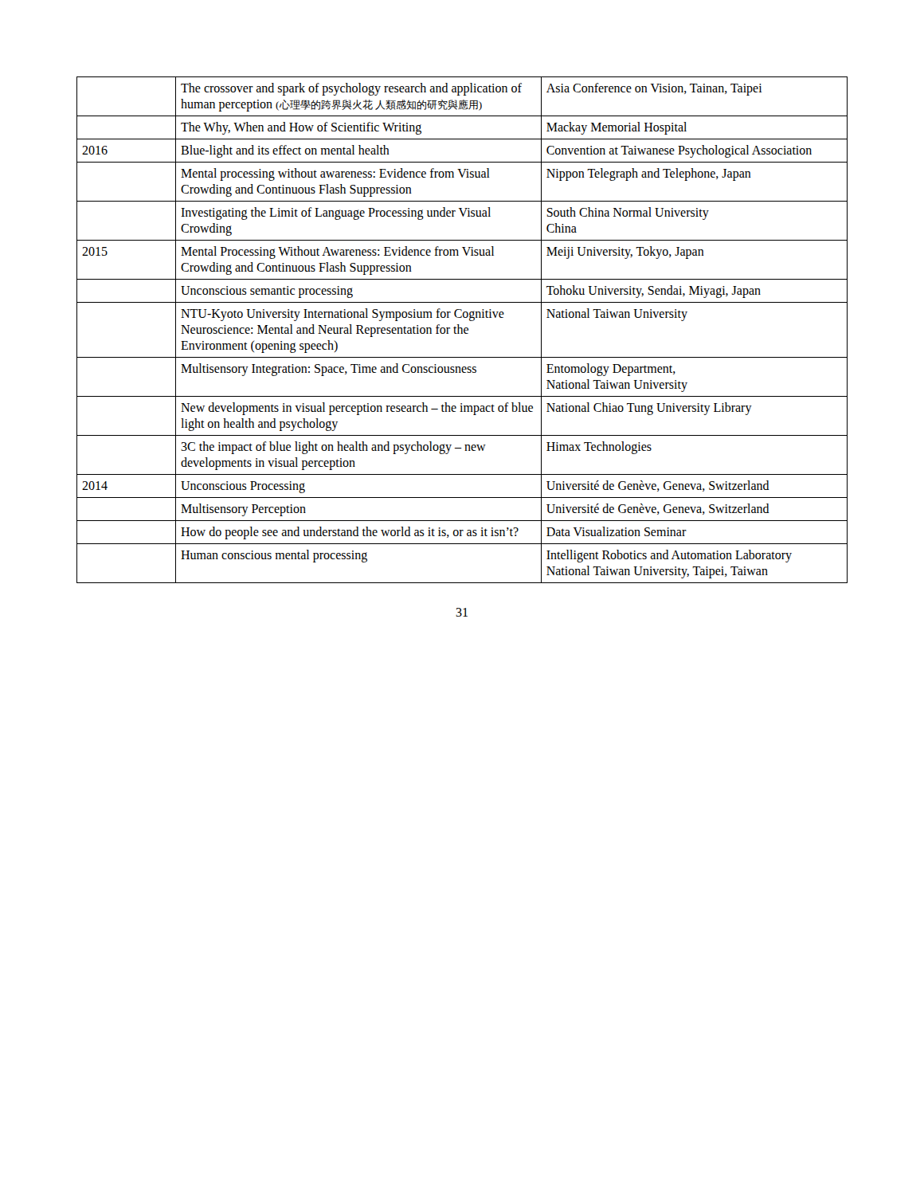| | The crossover and spark of psychology research and application of human perception (心理學的跨界與火花 人類感知的研究與應用) | Asia Conference on Vision, Tainan, Taipei |
| | The Why, When and How of Scientific Writing | Mackay Memorial Hospital |
| 2016 | Blue-light and its effect on mental health | Convention at Taiwanese Psychological Association |
| | Mental processing without awareness: Evidence from Visual Crowding and Continuous Flash Suppression | Nippon Telegraph and Telephone, Japan |
| | Investigating the Limit of Language Processing under Visual Crowding | South China Normal University China |
| 2015 | Mental Processing Without Awareness: Evidence from Visual Crowding and Continuous Flash Suppression | Meiji University, Tokyo, Japan |
| | Unconscious semantic processing | Tohoku University, Sendai, Miyagi, Japan |
| | NTU-Kyoto University International Symposium for Cognitive Neuroscience: Mental and Neural Representation for the Environment (opening speech) | National Taiwan University |
| | Multisensory Integration: Space, Time and Consciousness | Entomology Department, National Taiwan University |
| | New developments in visual perception research – the impact of blue light on health and psychology | National Chiao Tung University Library |
| | 3C the impact of blue light on health and psychology – new developments in visual perception | Himax Technologies |
| 2014 | Unconscious Processing | Université de Genève, Geneva, Switzerland |
| | Multisensory Perception | Université de Genève, Geneva, Switzerland |
| | How do people see and understand the world as it is, or as it isn’t? | Data Visualization Seminar |
| | Human conscious mental processing | Intelligent Robotics and Automation Laboratory National Taiwan University, Taipei, Taiwan |
31